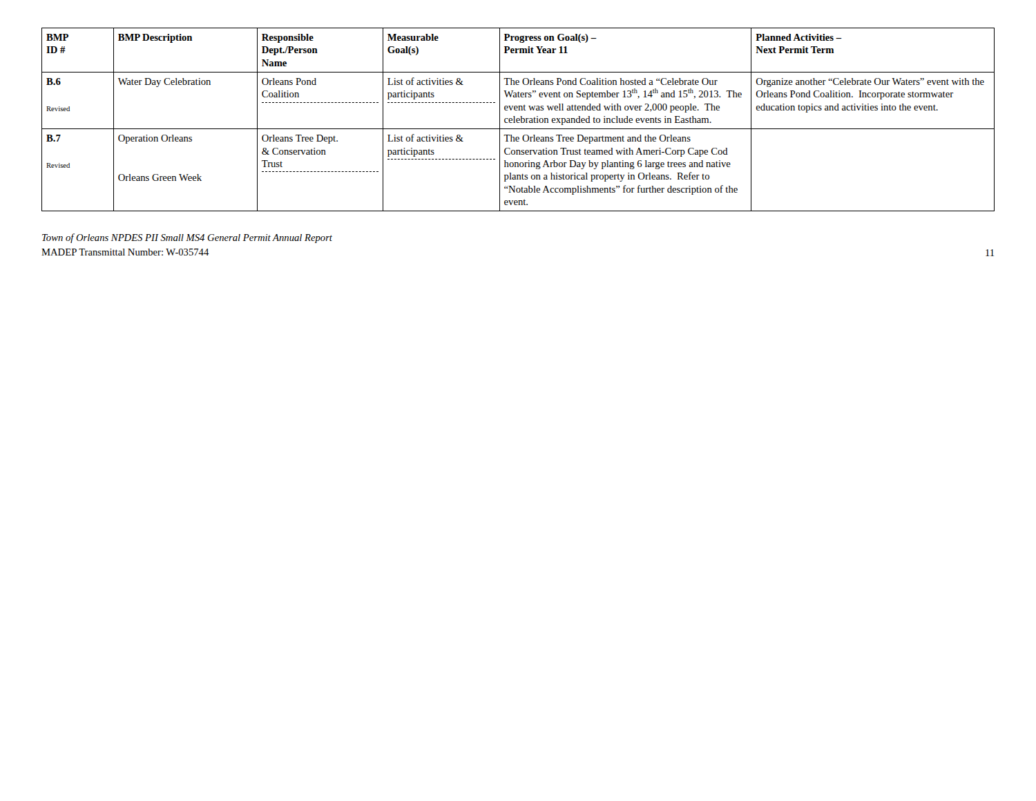| BMP ID # | BMP Description | Responsible Dept./Person Name | Measurable Goal(s) | Progress on Goal(s) – Permit Year 11 | Planned Activities – Next Permit Term |
| --- | --- | --- | --- | --- | --- |
| B.6 Revised | Water Day Celebration | Orleans Pond Coalition | List of activities & participants | The Orleans Pond Coalition hosted a “Celebrate Our Waters” event on September 13 th , 14 th and 15 th , 2013. The event was well attended with over 2,000 people. The celebration expanded to include events in Eastham. | Organize another “Celebrate Our Waters” event with the Orleans Pond Coalition. Incorporate stormwater education topics and activities into the event. |
| B.7 Revised | Operation Orleans Orleans Green Week | Orleans Tree Dept. & Conservation Trust | List of activities & participants | The Orleans Tree Department and the Orleans Conservation Trust teamed with Ameri-Corp Cape Cod honoring Arbor Day by planting 6 large trees and native plants on a historical property in Orleans. Refer to “Notable Accomplishments” for further description of the event. | |
Town of Orleans NPDES PII Small MS4 General Permit Annual Report
MADEP Transmittal Number: W-035744
11